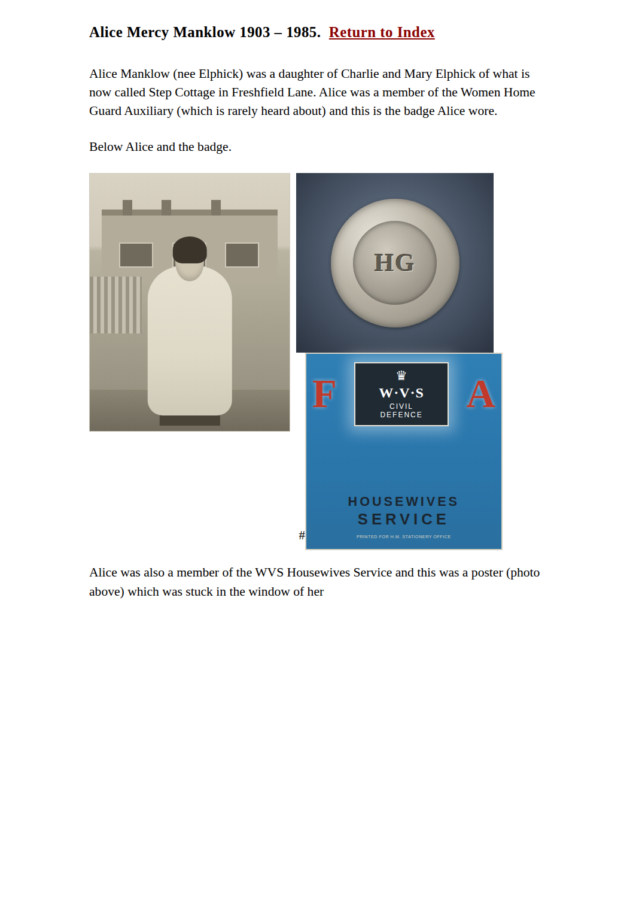Alice Mercy Manklow 1903 – 1985. Return to Index
Alice Manklow (nee Elphick) was a daughter of Charlie and Mary Elphick of what is now called Step Cottage in Freshfield Lane. Alice was a member of the Women Home Guard Auxiliary (which is rarely heard about) and this is the badge Alice wore.
Below Alice and the badge.
Alice Manklow seated in the garden
HG
#
F
♛
W·V·S
CIVIL
DEFENCE
A
HOUSEWIVES
SERVICE
PRINTED FOR H.M. STATIONERY OFFICE
Alice was also a member of the WVS Housewives Service and this was a poster (photo above) which was stuck in the window of her